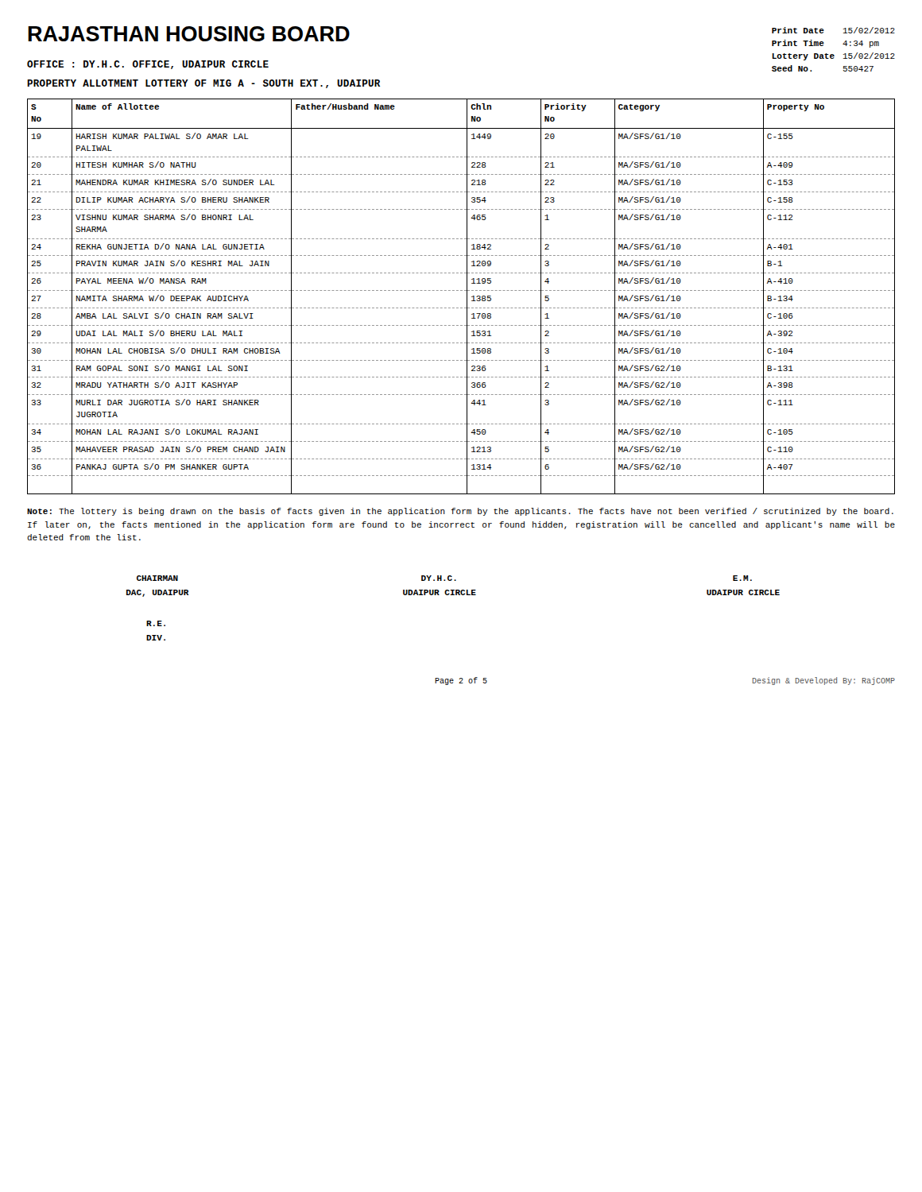RAJASTHAN HOUSING BOARD
| Print Date | 15/02/2012 |
| Print Time | 4:34 pm |
| Lottery Date | 15/02/2012 |
| Seed No. | 550427 |
OFFICE : DY.H.C. OFFICE, UDAIPUR CIRCLE
PROPERTY ALLOTMENT LOTTERY OF MIG A - SOUTH EXT., UDAIPUR
| S No | Name of Allottee | Father/Husband Name | Chln No | Priority No | Category | Property No |
| --- | --- | --- | --- | --- | --- | --- |
| 19 | HARISH KUMAR PALIWAL S/O AMAR LAL PALIWAL | | 1449 | 20 | MA/SFS/G1/10 | C-155 |
| 20 | HITESH KUMHAR S/O NATHU | | 228 | 21 | MA/SFS/G1/10 | A-409 |
| 21 | MAHENDRA KUMAR KHIMESRA S/O SUNDER LAL | | 218 | 22 | MA/SFS/G1/10 | C-153 |
| 22 | DILIP KUMAR ACHARYA S/O BHERU SHANKER | | 354 | 23 | MA/SFS/G1/10 | C-158 |
| 23 | VISHNU KUMAR SHARMA S/O BHONRI LAL SHARMA | | 465 | 1 | MA/SFS/G1/10 | C-112 |
| 24 | REKHA GUNJETIA D/O NANA LAL GUNJETIA | | 1842 | 2 | MA/SFS/G1/10 | A-401 |
| 25 | PRAVIN KUMAR JAIN S/O KESHRI MAL JAIN | | 1209 | 3 | MA/SFS/G1/10 | B-1 |
| 26 | PAYAL MEENA W/O MANSA RAM | | 1195 | 4 | MA/SFS/G1/10 | A-410 |
| 27 | NAMITA SHARMA W/O DEEPAK AUDICHYA | | 1385 | 5 | MA/SFS/G1/10 | B-134 |
| 28 | AMBA LAL SALVI S/O CHAIN RAM SALVI | | 1708 | 1 | MA/SFS/G1/10 | C-106 |
| 29 | UDAI LAL MALI S/O BHERU LAL MALI | | 1531 | 2 | MA/SFS/G1/10 | A-392 |
| 30 | MOHAN LAL CHOBISA S/O DHULI RAM CHOBISA | | 1508 | 3 | MA/SFS/G1/10 | C-104 |
| 31 | RAM GOPAL SONI S/O MANGI LAL SONI | | 236 | 1 | MA/SFS/G2/10 | B-131 |
| 32 | MRADU YATHARTH S/O AJIT KASHYAP | | 366 | 2 | MA/SFS/G2/10 | A-398 |
| 33 | MURLI DAR JUGROTIA S/O HARI SHANKER JUGROTIA | | 441 | 3 | MA/SFS/G2/10 | C-111 |
| 34 | MOHAN LAL RAJANI S/O LOKUMAL RAJANI | | 450 | 4 | MA/SFS/G2/10 | C-105 |
| 35 | MAHAVEER PRASAD JAIN S/O PREM CHAND JAIN | | 1213 | 5 | MA/SFS/G2/10 | C-110 |
| 36 | PANKAJ GUPTA S/O PM SHANKER GUPTA | | 1314 | 6 | MA/SFS/G2/10 | A-407 |
Note: The lottery is being drawn on the basis of facts given in the application form by the applicants. The facts have not been verified / scrutinized by the board. If later on, the facts mentioned in the application form are found to be incorrect or found hidden, registration will be cancelled and applicant's name will be deleted from the list.
| CHAIRMAN | DY.H.C. | E.M. |
| DAC, UDAIPUR | UDAIPUR CIRCLE | UDAIPUR CIRCLE |
R.E.
DIV.
Page 2 of 5
Design & Developed By: RajCOMP